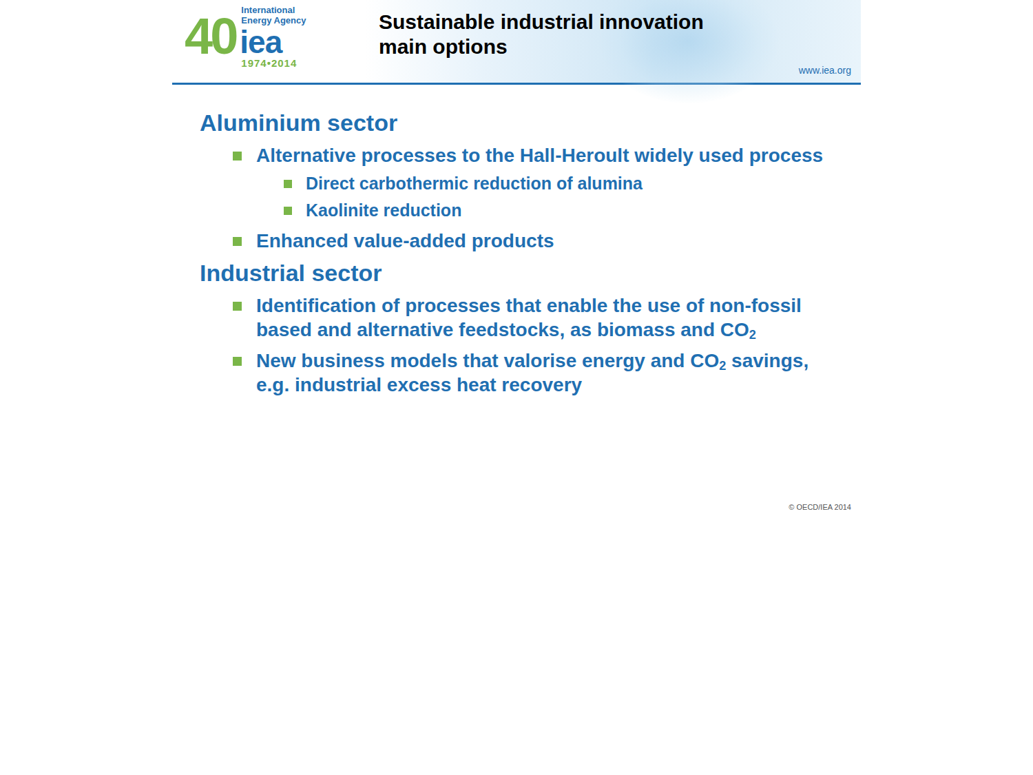40
International
Energy Agency
iea
1974•2014
Sustainable industrial innovation main options
www.iea.org
Aluminium sector
Alternative processes to the Hall-Heroult widely used process
Direct carbothermic reduction of alumina
Kaolinite reduction
Enhanced value-added products
Industrial sector
Identification of processes that enable the use of non-fossil based and alternative feedstocks, as biomass and CO2
New business models that valorise energy and CO2 savings, e.g. industrial excess heat recovery
© OECD/IEA 2014